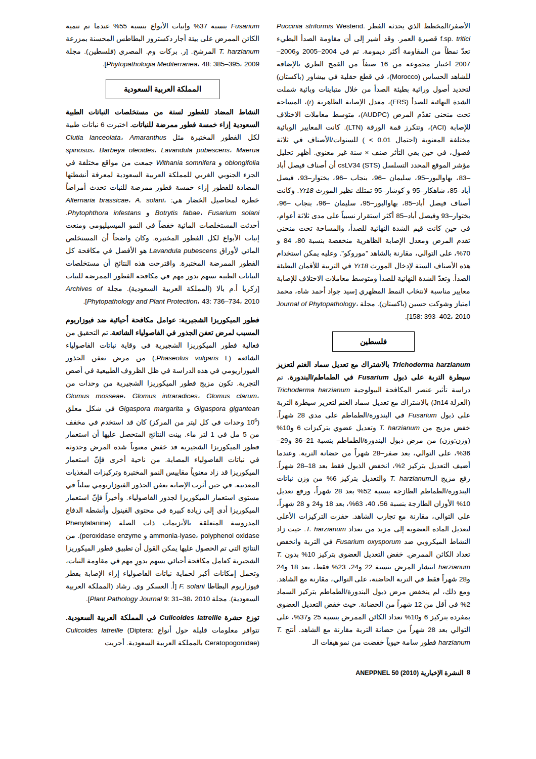الأصفر/المخطط الذي يحدثه الفطر Puccinia striformis Westend. f.sp. tritici قصيرة العمر. وقد أشير إلى أن مقاومة الصدأ البطيء تعدّ نمطاً من المقاومة أكثر ديمومة. تم في 2004–2005 و2006–2007 اختبار مجموعة من 16 صنفاً من القمح الطري بالإضافة للشاهد الحساس (Morocco)، في قطع حقلية في بيشاور (باكستان) لتحديد أصول وراثية بطيئة الصدأ من خلال متباينات وبائية شملت الشدة النهائية للصدأ (FRS)، معدل الإصابة الظاهرية (r)، المساحة تحت منحنى تقدّم المرض (AUDPC)، متوسط معاملات الاختلاف للإصابة (ACI)، وتتكرز قمة الورقة (LTN). كانت المعايير الوبائية مختلفة المعنوية (احتمال 0.01 > ) للسنوات/الأصناف في ثلاثة فصول، في حين بقي التأثر صنف × سنة غير معنوي. أظهر تحليل مؤشر الموقع المحدد التسلسل (STS) csLV34 أن أصناف فيصل أباد –83، بهاوالبور–95، سليمان –96، بنجاب –96، بختوار–93، فيصل أباد–85، شاهكار–95 و كوشار–95 تمتلك نظير المورث Yr18. وكانت أصناف فيصل أباد–85، بهاوالبور–95، سليمان –96، بنجاب –96، بختوار–93 وفيصل أباد–85 أكثر استقرار نسبياً على مدى ثلاثة أعوام، في حين كانت قيم الشدة النهائية للصدأ، والمساحة تحت منحنى تقدم المرض ومعدل الإصابة الظاهرية منخفضة بنسبة 80، 84 و 70%، على التوالي، مقارنة بالشاهد "موروكو". وعليه يمكن استخدام هذه الأصناف الستة لإدخال المورث Yr18 في التربية للأقمان البطيئة الصدأ. وتعدّ الشدة النهائية للصدأ ومتوسط معاملات الاختلاف للإصابة معايير مناسبة لانتخاب النمط المظهري [سيد جواد أحمد شاه، محمد امتياز وشوكت حسين (باكستان). مجلة Journal of Phytopathology، 158: 393–402، 2010].
فلسطين
Trichoderma harzianum بالاشتراك مع تعديل سماد الغنم لتعزيز سيطرة التربة على ذبول Fusarium في الطماطم/البندورة. تم دراسة تأثير عنصر المكافحة البيولوجية Trichoderma harzianum (العزلة Jn14) بالاشتراك مع تعديل سماد الغنم لتعزيز سيطرة التربة على ذبول Fusarium في البندورة/الطماطم على مدى 28 شهراً. خفض مزيج من T. harzianum وتعديل عضوي بتركيزات 6 و10% (وزن:وزن) من مرض ذبول البندورة/الطماطم بنسبة 21–36 و29–36%، على التوالي، بعد صفر–28 شهراً من حضانة التربة. وعندما أضيف التعديل بتركيز 2%، انخفض الذبول فقط بعد 18–28 شهراً. رفع مزيج الـT. harzianum والتعديل بتركيز 6% من وزن نباتات البندورة/الطماطم الطازجة بنسبة 52% بعد 28 شهراً، ورفع تعديل 10% الأوزان الطازجة بنسبة 56، 40، 63%، بعد 18 و24 و 28 شهراً، على التوالي، مقارنة مع تجارب الشاهد. حفزت التركيزات الأعلى لتعديل المادة العضوية إلى مزيد من تعداد T. harzianum. حيث زاد النشاط الميكروبي ضد Fusarium oxysporum في التربة وانخفض تعداد الكائن الممرض. خفض التعديل العضوي بتركيز 10% بدون T. harzianum انتشار المرض بنسبة 22 و24، 23% فقط، بعد 18 و24 و28 شهراً فقط في التربة الحاضنة، على التوالي، مقارنة مع الشاهد. ومع ذلك، لم ينخفض مرض ذبول البندورة/الطماطم بتركيز السماد 2% في أقل من 12 شهراً من الحضانة. حيث خفض التعديل العضوي بمفرده بتركيز 6 و10% تعداد الكائن الممرض بنسبة 25 و37%، على التوالي بعد 28 شهراً من حضانة التربة مقارنة مع الشاهد. أنتج T. harzianum فطور سامة حيوياً خفضت من نمو هيفات الـ
Fusarium بنسبة 37% وإنبات الأبواغ بنسبة 55% عندما تم تنمية الكائن الممرض على بيئة أجار دكستروز البطاطس المحسنة بمزرعة T. harzianum المرشح. [ر. بركات وم. المصري (فلسطين). مجلة Phytopathologia Mediterranea، 48: 385–395، 2009].
المملكة العربية السعودية
النشاط المضاد للفطور لستة من مستخلصات النباتات الطبية السعودية إزاء خمسة فطور ممرضة للنباتات. اختبرت 6 نباتات طبية لكل الفطور المختبرة مثل Clutia lanceolata، Amaranthus spinosus، Barbeya oleoides، Lavandula pubescens، Maerua oblongifolia و Withania somnifera جمعت من مواقع مختلفة في الجزء الجنوبي الغربي للمملكة العربية السعودية لمعرفة أنشطتها المضادة للفطور إزاء خمسة فطور ممرضة للنبات تحدث أمراضاً خطرة لمحاصيل الخضار هي: Alternaria brassicae، A. solani، Botrytis fabae، Fusarium solani و Phytophthora infestans. أحدثت المستخلصات المائية خفضاً في النمو الميسيليومي ومنعت إنبات الأبواغ لكل الفطور المختبرة. وكان واضحاً أن المستخلص المائي لأوراق Lavandula pubescens هو الأفضل في مكافحة كل الفطور الممرضة المختبرة. واقترحت هذه النتائج أن مستخلصات النباتات الطبية تسهم بدور مهم في مكافحة الفطور الممرضة للنبات [زكريا أ.م بالا (المملكة العربية السعودية). مجلة Archives of Phytopathology and Plant Protection، 43: 736–734، 2010].
فطور الميكوريزا الشجيرية: عوامل مكافحة أحيائية ضد فيوزاريوم المسبب لمرض تعفن الجذور في الفاصولياء الشائعة. تم التحقيق من فعالية فطور الميكوريزا الشجيرية في وقاية نباتات الفاصولياء الشائعة (Phaseolus vulgaris L.) من مرض تعفن الجذور الفيوزاريومي في هذه الدراسة في ظل الظروف الطبيعية في أصص التجربة. تكون مزيج فطور الميكوريزا الشجيرية من وحدات من Glomus mosseae، Glomus intraradices، Glomus clarum، Gigaspora gigantean و Gigaspora margarita في شكل معلق (106 وحدات في كل ليتر من المركز) كان قد استخدم في مخفف من 5 مل في 1 لتر ماء. بينت النتائج المتحصل عليها أن استعمار فطور الميكوريزا الشجيرية قد خفض معنوياً شدة المرض وحدوثه في نباتات الفاصولياء المصابة. من ناحية أخرى فإنّ استعمار الميكوريزا قد زاد معنوياً مقاييس النمو المختبرة وتركيزات المغذيات المعدنية. في حين أثرت الإصابة بعفن الجذور الفيوزاريومي سلباً في مستوى استعمار الميكوريزا لجذور الفاصولياء. وأخيراً فإنّ استعمار الميكوريزا أدى إلى زيادة كبيرة في محتوى الفينول وأنشطة الدفاع المدروسة المتعلقة بالأنزيمات ذات الصلة (Phenylalanine ammonia-lyase، polyphenol oxidase و peroxidase enzyme). من النتائج التي تم الحصول عليها يمكن القول أن تطبيق فطور الميكوريزا الشجيرية كعامل مكافحة أحيائي يسهم بدورٍ مهم في مقاومة النبات، وتحمل إمكانات أكبر لحماية نباتات الفاصولياء إزاء الإصابة بفطر فيوزاريوم البطاطا F. solani [أ. العسكر وي. رشاد (المملكة العربية السعودية). مجلة Plant Pathology Journal 9: 31–38، 2010].
توزع حشرة Culicoides latreille في المملكة العربية السعودية. تتوافر معلومات قليلة حول أنواع Culicoides latreille (Diptera: Ceratopogonidae) بالمملكة العربية السعودية. أجريت
8 النشرة الإخبارية ANEPPNEL 50 (2010)